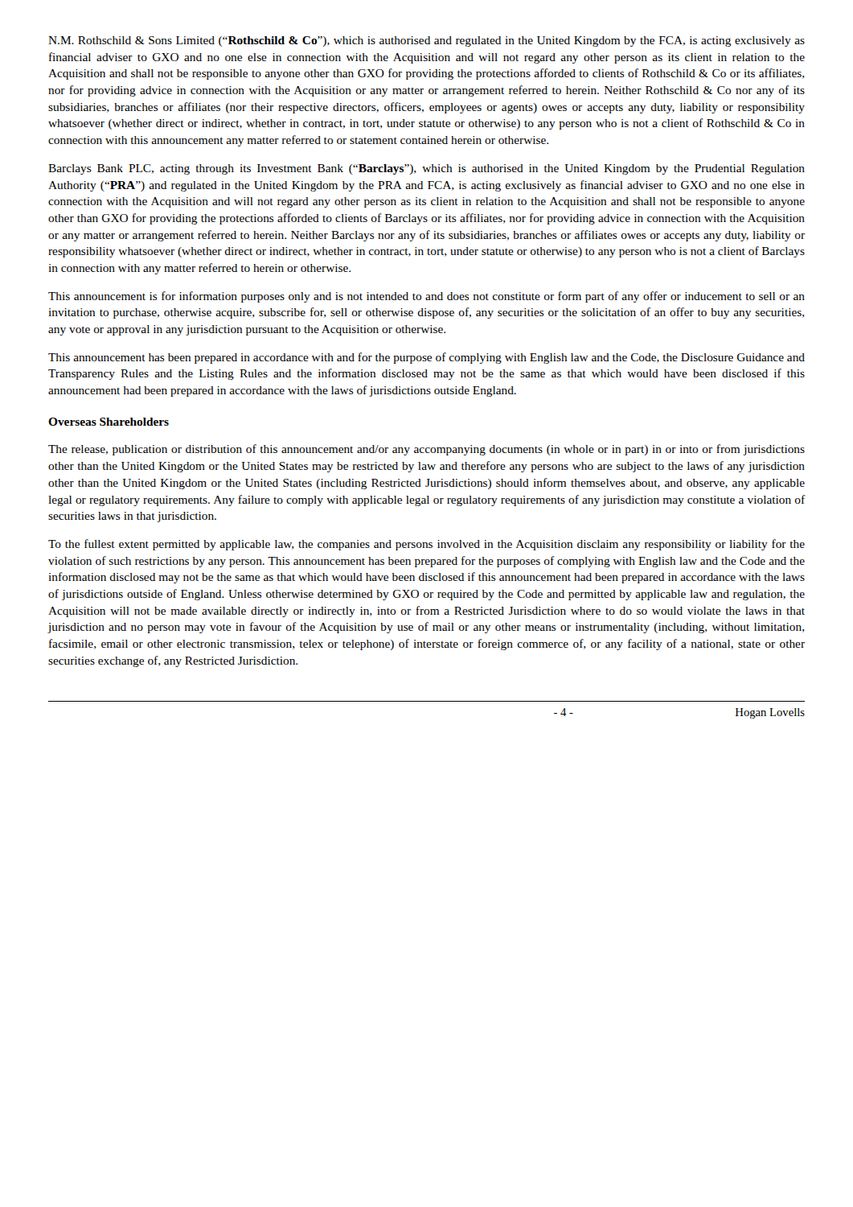N.M. Rothschild & Sons Limited (“Rothschild & Co”), which is authorised and regulated in the United Kingdom by the FCA, is acting exclusively as financial adviser to GXO and no one else in connection with the Acquisition and will not regard any other person as its client in relation to the Acquisition and shall not be responsible to anyone other than GXO for providing the protections afforded to clients of Rothschild & Co or its affiliates, nor for providing advice in connection with the Acquisition or any matter or arrangement referred to herein. Neither Rothschild & Co nor any of its subsidiaries, branches or affiliates (nor their respective directors, officers, employees or agents) owes or accepts any duty, liability or responsibility whatsoever (whether direct or indirect, whether in contract, in tort, under statute or otherwise) to any person who is not a client of Rothschild & Co in connection with this announcement any matter referred to or statement contained herein or otherwise.
Barclays Bank PLC, acting through its Investment Bank (“Barclays”), which is authorised in the United Kingdom by the Prudential Regulation Authority (“PRA”) and regulated in the United Kingdom by the PRA and FCA, is acting exclusively as financial adviser to GXO and no one else in connection with the Acquisition and will not regard any other person as its client in relation to the Acquisition and shall not be responsible to anyone other than GXO for providing the protections afforded to clients of Barclays or its affiliates, nor for providing advice in connection with the Acquisition or any matter or arrangement referred to herein. Neither Barclays nor any of its subsidiaries, branches or affiliates owes or accepts any duty, liability or responsibility whatsoever (whether direct or indirect, whether in contract, in tort, under statute or otherwise) to any person who is not a client of Barclays in connection with any matter referred to herein or otherwise.
This announcement is for information purposes only and is not intended to and does not constitute or form part of any offer or inducement to sell or an invitation to purchase, otherwise acquire, subscribe for, sell or otherwise dispose of, any securities or the solicitation of an offer to buy any securities, any vote or approval in any jurisdiction pursuant to the Acquisition or otherwise.
This announcement has been prepared in accordance with and for the purpose of complying with English law and the Code, the Disclosure Guidance and Transparency Rules and the Listing Rules and the information disclosed may not be the same as that which would have been disclosed if this announcement had been prepared in accordance with the laws of jurisdictions outside England.
Overseas Shareholders
The release, publication or distribution of this announcement and/or any accompanying documents (in whole or in part) in or into or from jurisdictions other than the United Kingdom or the United States may be restricted by law and therefore any persons who are subject to the laws of any jurisdiction other than the United Kingdom or the United States (including Restricted Jurisdictions) should inform themselves about, and observe, any applicable legal or regulatory requirements. Any failure to comply with applicable legal or regulatory requirements of any jurisdiction may constitute a violation of securities laws in that jurisdiction.
To the fullest extent permitted by applicable law, the companies and persons involved in the Acquisition disclaim any responsibility or liability for the violation of such restrictions by any person. This announcement has been prepared for the purposes of complying with English law and the Code and the information disclosed may not be the same as that which would have been disclosed if this announcement had been prepared in accordance with the laws of jurisdictions outside of England. Unless otherwise determined by GXO or required by the Code and permitted by applicable law and regulation, the Acquisition will not be made available directly or indirectly in, into or from a Restricted Jurisdiction where to do so would violate the laws in that jurisdiction and no person may vote in favour of the Acquisition by use of mail or any other means or instrumentality (including, without limitation, facsimile, email or other electronic transmission, telex or telephone) of interstate or foreign commerce of, or any facility of a national, state or other securities exchange of, any Restricted Jurisdiction.
- 4 - Hogan Lovells